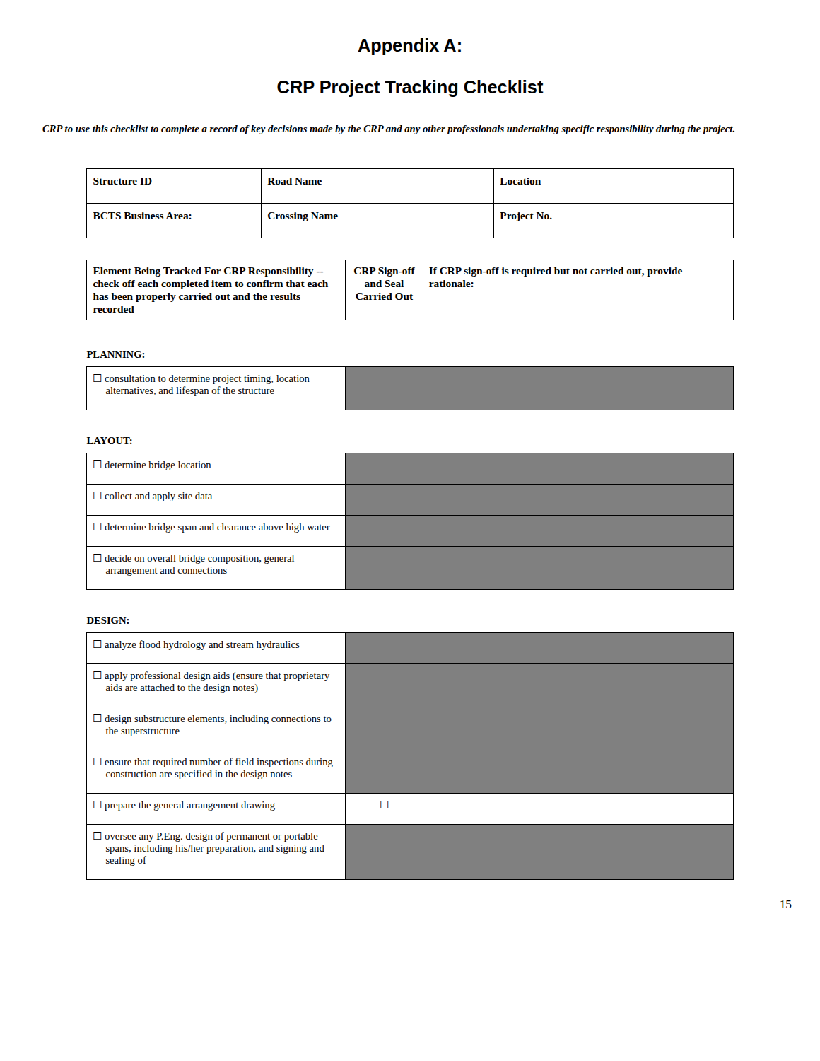Appendix A:
CRP Project Tracking Checklist
CRP to use this checklist to complete a record of key decisions made by the CRP and any other professionals undertaking specific responsibility during the project.
| Structure ID | Road Name | Location |
| BCTS Business Area: | Crossing Name | Project No. |
| Element Being Tracked For CRP Responsibility -- check off each completed item to confirm that each has been properly carried out and the results recorded | CRP Sign-off and Seal Carried Out | If CRP sign-off is required but not carried out, provide rationale: |
PLANNING:
| ☐ consultation to determine project timing, location alternatives, and lifespan of the structure | | |
LAYOUT:
| ☐ determine bridge location | | |
| ☐ collect and apply site data | | |
| ☐ determine bridge span and clearance above high water | | |
| ☐ decide on overall bridge composition, general arrangement and connections | | |
DESIGN:
| ☐ analyze flood hydrology and stream hydraulics | | |
| ☐ apply professional design aids (ensure that proprietary aids are attached to the design notes) | | |
| ☐ design substructure elements, including connections to the superstructure | | |
| ☐ ensure that required number of field inspections during construction are specified in the design notes | | |
| ☐ prepare the general arrangement drawing | ☐ | |
| ☐ oversee any P.Eng. design of permanent or portable spans, including his/her preparation, and signing and sealing of | | |
15